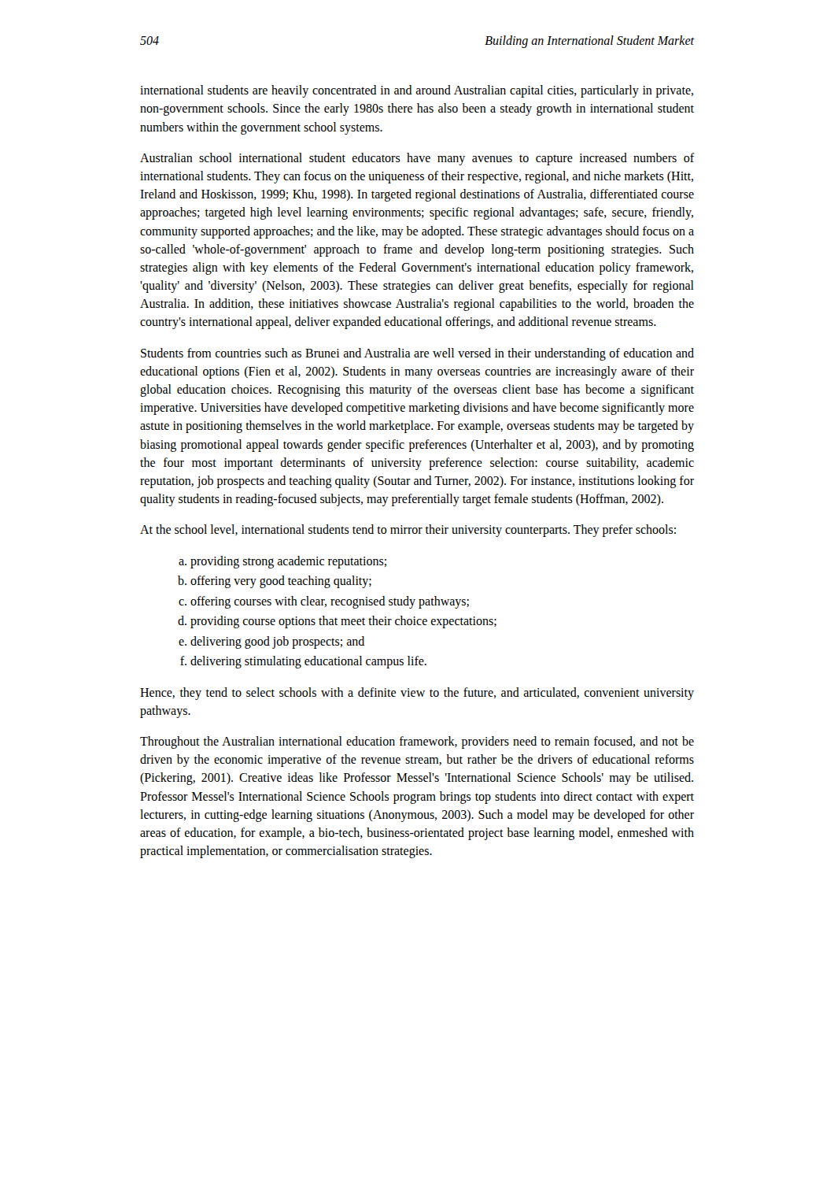504 Building an International Student Market
international students are heavily concentrated in and around Australian capital cities, particularly in private, non-government schools. Since the early 1980s there has also been a steady growth in international student numbers within the government school systems.
Australian school international student educators have many avenues to capture increased numbers of international students. They can focus on the uniqueness of their respective, regional, and niche markets (Hitt, Ireland and Hoskisson, 1999; Khu, 1998). In targeted regional destinations of Australia, differentiated course approaches; targeted high level learning environments; specific regional advantages; safe, secure, friendly, community supported approaches; and the like, may be adopted. These strategic advantages should focus on a so-called 'whole-of-government' approach to frame and develop long-term positioning strategies. Such strategies align with key elements of the Federal Government's international education policy framework, 'quality' and 'diversity' (Nelson, 2003). These strategies can deliver great benefits, especially for regional Australia. In addition, these initiatives showcase Australia's regional capabilities to the world, broaden the country's international appeal, deliver expanded educational offerings, and additional revenue streams.
Students from countries such as Brunei and Australia are well versed in their understanding of education and educational options (Fien et al, 2002). Students in many overseas countries are increasingly aware of their global education choices. Recognising this maturity of the overseas client base has become a significant imperative. Universities have developed competitive marketing divisions and have become significantly more astute in positioning themselves in the world marketplace. For example, overseas students may be targeted by biasing promotional appeal towards gender specific preferences (Unterhalter et al, 2003), and by promoting the four most important determinants of university preference selection: course suitability, academic reputation, job prospects and teaching quality (Soutar and Turner, 2002). For instance, institutions looking for quality students in reading-focused subjects, may preferentially target female students (Hoffman, 2002).
At the school level, international students tend to mirror their university counterparts. They prefer schools:
providing strong academic reputations;
offering very good teaching quality;
offering courses with clear, recognised study pathways;
providing course options that meet their choice expectations;
delivering good job prospects; and
delivering stimulating educational campus life.
Hence, they tend to select schools with a definite view to the future, and articulated, convenient university pathways.
Throughout the Australian international education framework, providers need to remain focused, and not be driven by the economic imperative of the revenue stream, but rather be the drivers of educational reforms (Pickering, 2001). Creative ideas like Professor Messel's 'International Science Schools' may be utilised. Professor Messel's International Science Schools program brings top students into direct contact with expert lecturers, in cutting-edge learning situations (Anonymous, 2003). Such a model may be developed for other areas of education, for example, a bio-tech, business-orientated project base learning model, enmeshed with practical implementation, or commercialisation strategies.